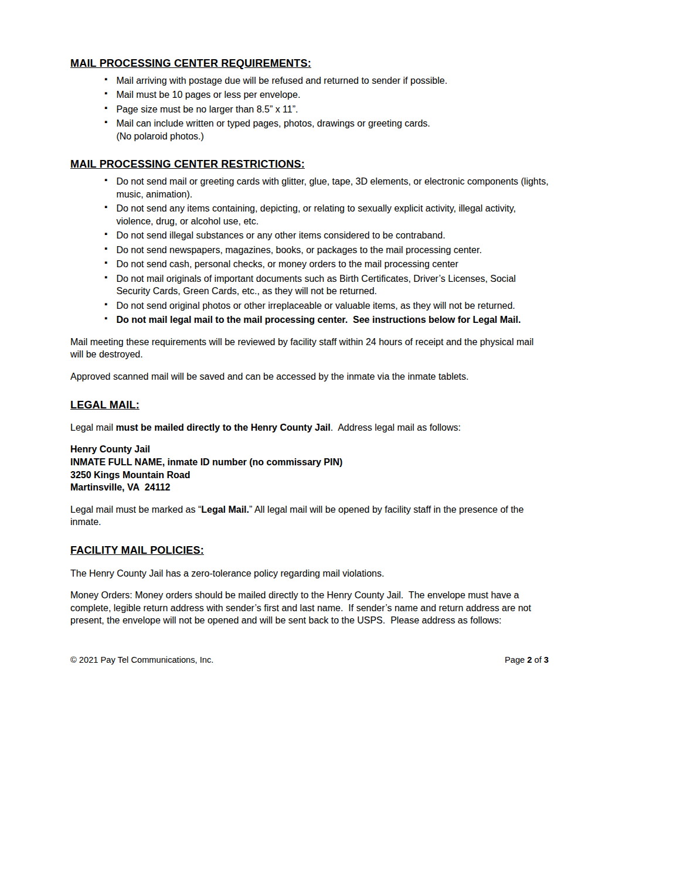MAIL PROCESSING CENTER REQUIREMENTS:
Mail arriving with postage due will be refused and returned to sender if possible.
Mail must be 10 pages or less per envelope.
Page size must be no larger than 8.5” x 11”.
Mail can include written or typed pages, photos, drawings or greeting cards.
(No polaroid photos.)
MAIL PROCESSING CENTER RESTRICTIONS:
Do not send mail or greeting cards with glitter, glue, tape, 3D elements, or electronic components (lights, music, animation).
Do not send any items containing, depicting, or relating to sexually explicit activity, illegal activity, violence, drug, or alcohol use, etc.
Do not send illegal substances or any other items considered to be contraband.
Do not send newspapers, magazines, books, or packages to the mail processing center.
Do not send cash, personal checks, or money orders to the mail processing center
Do not mail originals of important documents such as Birth Certificates, Driver’s Licenses, Social Security Cards, Green Cards, etc., as they will not be returned.
Do not send original photos or other irreplaceable or valuable items, as they will not be returned.
Do not mail legal mail to the mail processing center. See instructions below for Legal Mail.
Mail meeting these requirements will be reviewed by facility staff within 24 hours of receipt and the physical mail will be destroyed.
Approved scanned mail will be saved and can be accessed by the inmate via the inmate tablets.
LEGAL MAIL:
Legal mail must be mailed directly to the Henry County Jail. Address legal mail as follows:
Henry County Jail
INMATE FULL NAME, inmate ID number (no commissary PIN)
3250 Kings Mountain Road
Martinsville, VA 24112
Legal mail must be marked as “Legal Mail.” All legal mail will be opened by facility staff in the presence of the inmate.
FACILITY MAIL POLICIES:
The Henry County Jail has a zero-tolerance policy regarding mail violations.
Money Orders: Money orders should be mailed directly to the Henry County Jail. The envelope must have a complete, legible return address with sender’s first and last name. If sender’s name and return address are not present, the envelope will not be opened and will be sent back to the USPS. Please address as follows:
© 2021 Pay Tel Communications, Inc. Page 2 of 3